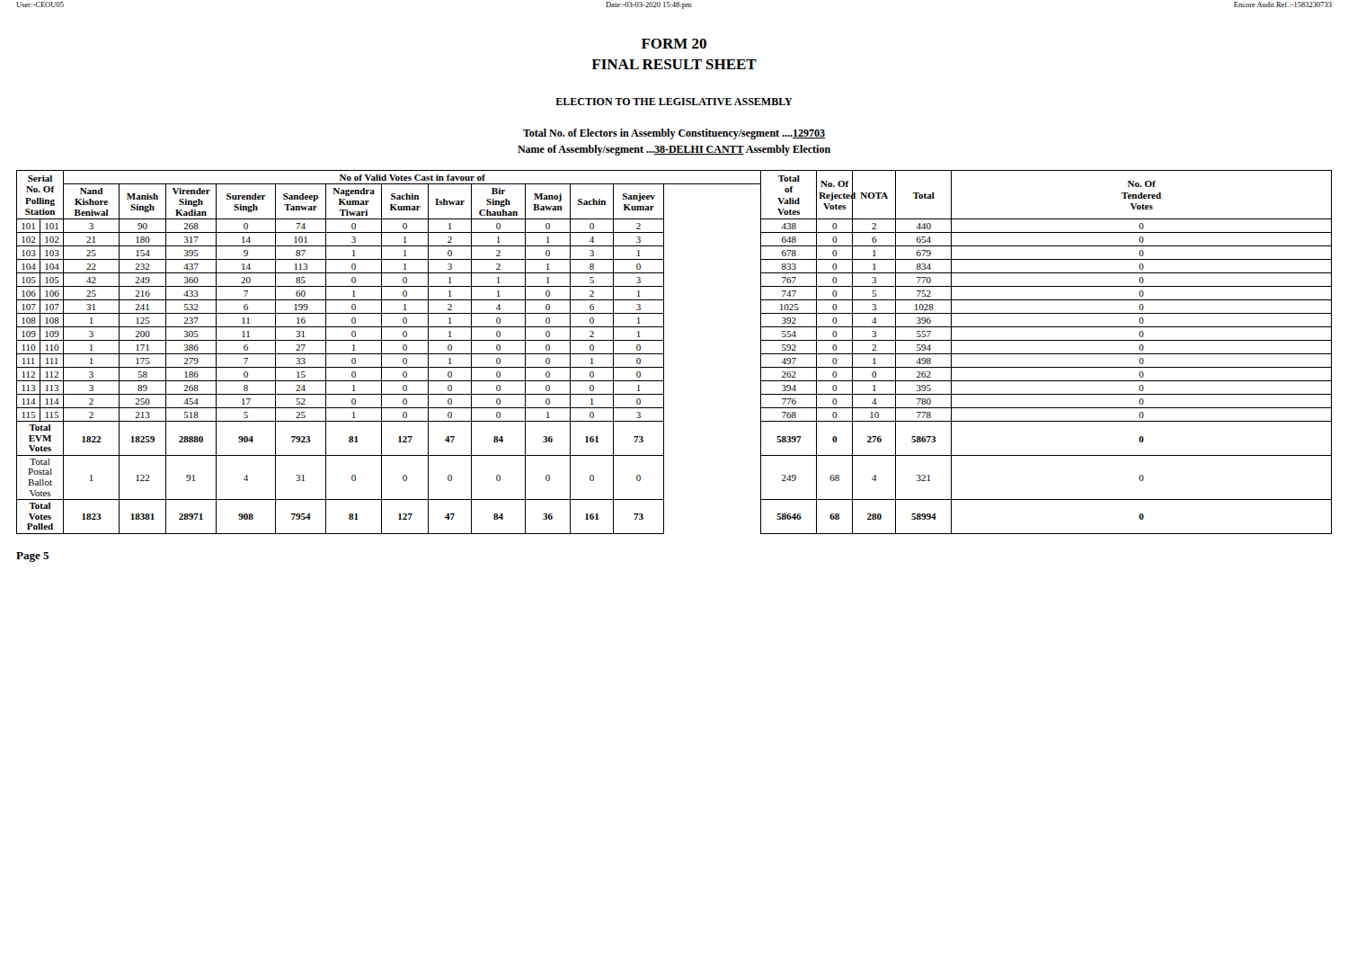User:-CEOU05 Date:-03-03-2020 15:48:pm Encore Audit Ref.:-1583230733
FORM 20
FINAL RESULT SHEET
ELECTION TO THE LEGISLATIVE ASSEMBLY
Total No. of Electors in Assembly Constituency/segment ....129703
Name of Assembly/segment ...38-DELHI CANTT Assembly Election
| Serial No. Of Polling Station | No of Valid Votes Cast in favour of | Total of Valid Votes | No. Of Rejected Votes | NOTA | Total | No. Of Tendered Votes |
| --- | --- | --- | --- | --- | --- | --- |
| Nand Kishore Beniwal | Manish Singh | Virender Singh Kadian | Surender Singh | Sandeep Tanwar | Nagendra Kumar Tiwari | Sachin Kumar | Ishwar | Bir Singh Chauhan | Manoj Bawan | Sachin | Sanjeev Kumar | | |
| 101 | 101 | 3 | 90 | 268 | 0 | 74 | 0 | 0 | 1 | 0 | 0 | 0 | 2 | | 438 | 0 | 2 | 440 | 0 |
| 102 | 102 | 21 | 180 | 317 | 14 | 101 | 3 | 1 | 2 | 1 | 1 | 4 | 3 | | 648 | 0 | 6 | 654 | 0 |
| 103 | 103 | 25 | 154 | 395 | 9 | 87 | 1 | 1 | 0 | 2 | 0 | 3 | 1 | | 678 | 0 | 1 | 679 | 0 |
| 104 | 104 | 22 | 232 | 437 | 14 | 113 | 0 | 1 | 3 | 2 | 1 | 8 | 0 | | 833 | 0 | 1 | 834 | 0 |
| 105 | 105 | 42 | 249 | 360 | 20 | 85 | 0 | 0 | 1 | 1 | 1 | 5 | 3 | | 767 | 0 | 3 | 770 | 0 |
| 106 | 106 | 25 | 216 | 433 | 7 | 60 | 1 | 0 | 1 | 1 | 0 | 2 | 1 | | 747 | 0 | 5 | 752 | 0 |
| 107 | 107 | 31 | 241 | 532 | 6 | 199 | 0 | 1 | 2 | 4 | 0 | 6 | 3 | | 1025 | 0 | 3 | 1028 | 0 |
| 108 | 108 | 1 | 125 | 237 | 11 | 16 | 0 | 0 | 1 | 0 | 0 | 0 | 1 | | 392 | 0 | 4 | 396 | 0 |
| 109 | 109 | 3 | 200 | 305 | 11 | 31 | 0 | 0 | 1 | 0 | 0 | 2 | 1 | | 554 | 0 | 3 | 557 | 0 |
| 110 | 110 | 1 | 171 | 386 | 6 | 27 | 1 | 0 | 0 | 0 | 0 | 0 | 0 | | 592 | 0 | 2 | 594 | 0 |
| 111 | 111 | 1 | 175 | 279 | 7 | 33 | 0 | 0 | 1 | 0 | 0 | 1 | 0 | | 497 | 0 | 1 | 498 | 0 |
| 112 | 112 | 3 | 58 | 186 | 0 | 15 | 0 | 0 | 0 | 0 | 0 | 0 | 0 | | 262 | 0 | 0 | 262 | 0 |
| 113 | 113 | 3 | 89 | 268 | 8 | 24 | 1 | 0 | 0 | 0 | 0 | 0 | 1 | | 394 | 0 | 1 | 395 | 0 |
| 114 | 114 | 2 | 250 | 454 | 17 | 52 | 0 | 0 | 0 | 0 | 0 | 1 | 0 | | 776 | 0 | 4 | 780 | 0 |
| 115 | 115 | 2 | 213 | 518 | 5 | 25 | 1 | 0 | 0 | 0 | 1 | 0 | 3 | | 768 | 0 | 10 | 778 | 0 |
| Total EVM Votes | 1822 | 18259 | 28880 | 904 | 7923 | 81 | 127 | 47 | 84 | 36 | 161 | 73 | | 58397 | 0 | 276 | 58673 | 0 |
| Total Postal Ballot Votes | 1 | 122 | 91 | 4 | 31 | 0 | 0 | 0 | 0 | 0 | 0 | 0 | | 249 | 68 | 4 | 321 | 0 |
| Total Votes Polled | 1823 | 18381 | 28971 | 908 | 7954 | 81 | 127 | 47 | 84 | 36 | 161 | 73 | | 58646 | 68 | 280 | 58994 | 0 |
Page 5